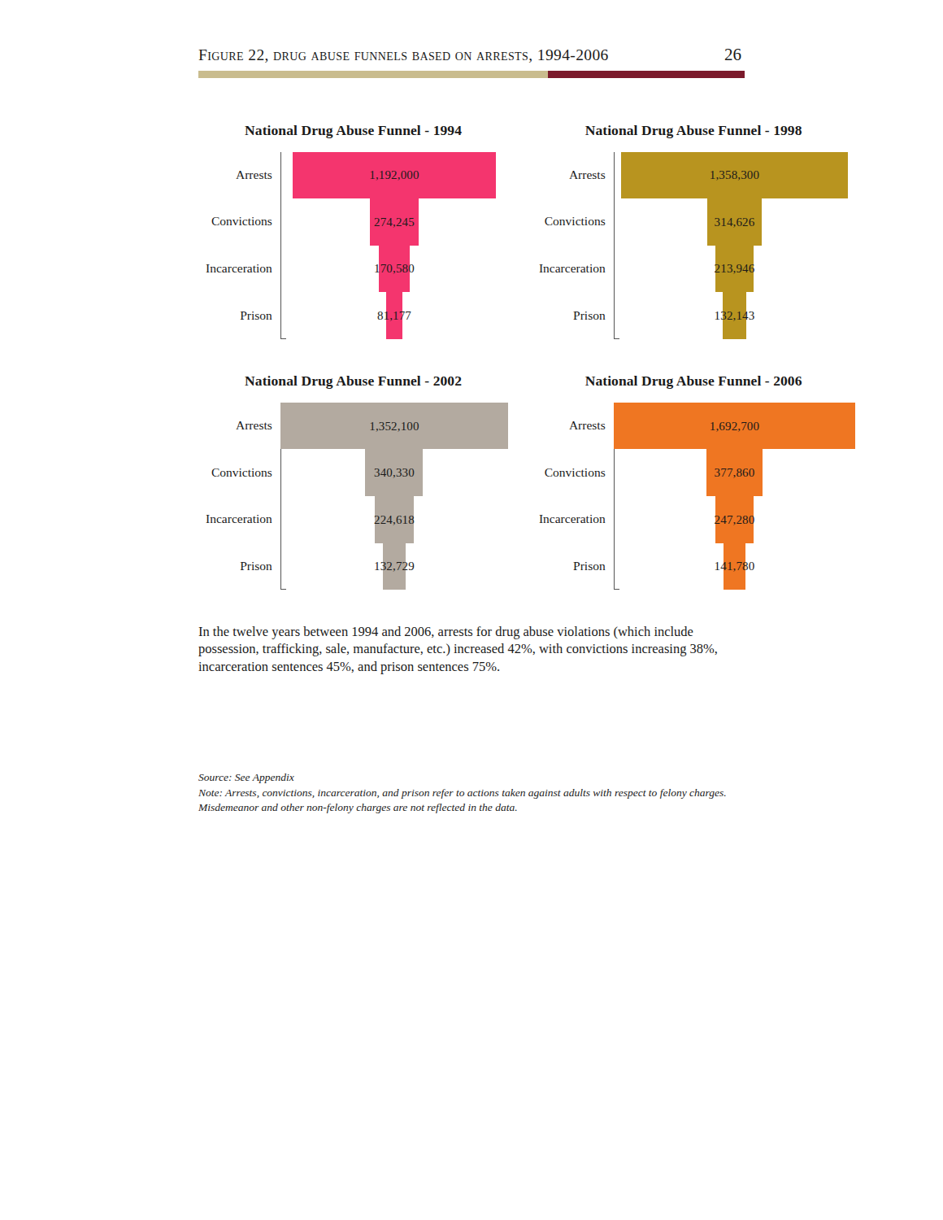Figure 22, Drug Abuse Funnels Based on Arrests, 1994-2006
26
National Drug Abuse Funnel - 1994
Arrests
1,192,000
Convictions
274,245
Incarceration
170,580
Prison
81,177
National Drug Abuse Funnel - 1998
Arrests
1,358,300
Convictions
314,626
Incarceration
213,946
Prison
132,143
National Drug Abuse Funnel - 2002
Arrests
1,352,100
Convictions
340,330
Incarceration
224,618
Prison
132,729
National Drug Abuse Funnel - 2006
Arrests
1,692,700
Convictions
377,860
Incarceration
247,280
Prison
141,780
In the twelve years between 1994 and 2006, arrests for drug abuse violations (which include possession, trafficking, sale, manufacture, etc.) increased 42%, with convictions increasing 38%, incarceration sentences 45%, and prison sentences 75%.
Source: See Appendix
Note: Arrests, convictions, incarceration, and prison refer to actions taken against adults with respect to felony charges. Misdemeanor and other non-felony charges are not reflected in the data.